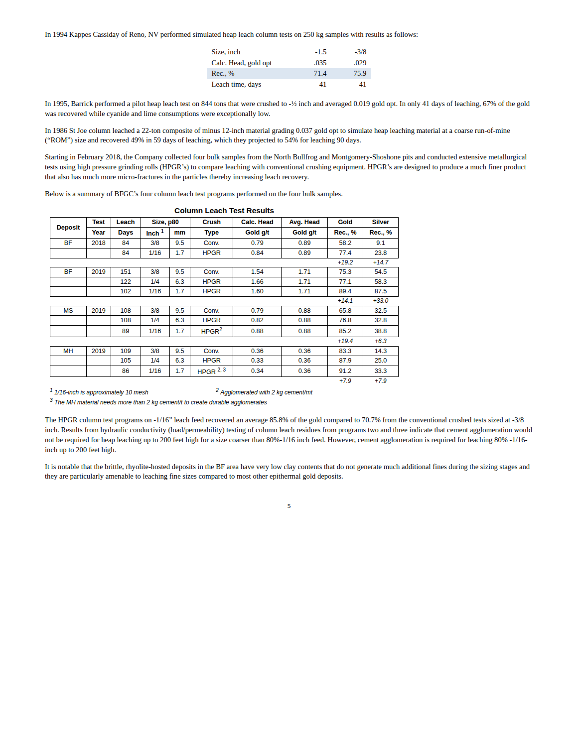In 1994 Kappes Cassiday of Reno, NV performed simulated heap leach column tests on 250 kg samples with results as follows:
| Size, inch | -1.5 | -3/8 |
| Calc. Head, gold opt | .035 | .029 |
| Rec., % | 71.4 | 75.9 |
| Leach time, days | 41 | 41 |
In 1995, Barrick performed a pilot heap leach test on 844 tons that were crushed to -½ inch and averaged 0.019 gold opt. In only 41 days of leaching, 67% of the gold was recovered while cyanide and lime consumptions were exceptionally low.
In 1986 St Joe column leached a 22-ton composite of minus 12-inch material grading 0.037 gold opt to simulate heap leaching material at a coarse run-of-mine (“ROM”) size and recovered 49% in 59 days of leaching, which they projected to 54% for leaching 90 days.
Starting in February 2018, the Company collected four bulk samples from the North Bullfrog and Montgomery-Shoshone pits and conducted extensive metallurgical tests using high pressure grinding rolls (HPGR’s) to compare leaching with conventional crushing equipment. HPGR’s are designed to produce a much finer product that also has much more micro-fractures in the particles thereby increasing leach recovery.
Below is a summary of BFGC’s four column leach test programs performed on the four bulk samples.
Column Leach Test Results
| Deposit | Test | Leach | Size, p80 | Crush | Calc. Head | Avg. Head | Gold | Silver |
| --- | --- | --- | --- | --- | --- | --- | --- | --- |
| Year | Days | Inch 1 | mm | Type | Gold g/t | Gold g/t | Rec., % | Rec., % |
| BF | 2018 | 84 | 3/8 | 9.5 | Conv. | 0.79 | 0.89 | 58.2 | 9.1 |
| | | 84 | 1/16 | 1.7 | HPGR | 0.84 | 0.89 | 77.4 | 23.8 |
| | | | | | | | | +19.2 | +14.7 |
| BF | 2019 | 151 | 3/8 | 9.5 | Conv. | 1.54 | 1.71 | 75.3 | 54.5 |
| | | 122 | 1/4 | 6.3 | HPGR | 1.66 | 1.71 | 77.1 | 58.3 |
| | | 102 | 1/16 | 1.7 | HPGR | 1.60 | 1.71 | 89.4 | 87.5 |
| | | | | | | | | +14.1 | +33.0 |
| MS | 2019 | 108 | 3/8 | 9.5 | Conv. | 0.79 | 0.88 | 65.8 | 32.5 |
| | | 108 | 1/4 | 6.3 | HPGR | 0.82 | 0.88 | 76.8 | 32.8 |
| | | 89 | 1/16 | 1.7 | HPGR 2 | 0.88 | 0.88 | 85.2 | 38.8 |
| | | | | | | | | +19.4 | +6.3 |
| MH | 2019 | 109 | 3/8 | 9.5 | Conv. | 0.36 | 0.36 | 83.3 | 14.3 |
| | | 105 | 1/4 | 6.3 | HPGR | 0.33 | 0.36 | 87.9 | 25.0 |
| | | 86 | 1/16 | 1.7 | HPGR 2, 3 | 0.34 | 0.36 | 91.2 | 33.3 |
| | | | | | | | | +7.9 | +7.9 |
1 1/16-inch is approximately 10 mesh 2 Agglomerated with 2 kg cement/mt 3 The MH material needs more than 2 kg cement/t to create durable agglomerates
The HPGR column test programs on -1/16” leach feed recovered an average 85.8% of the gold compared to 70.7% from the conventional crushed tests sized at -3/8 inch. Results from hydraulic conductivity (load/permeability) testing of column leach residues from programs two and three indicate that cement agglomeration would not be required for heap leaching up to 200 feet high for a size coarser than 80%-1/16 inch feed. However, cement agglomeration is required for leaching 80% -1/16-inch up to 200 feet high.
It is notable that the brittle, rhyolite-hosted deposits in the BF area have very low clay contents that do not generate much additional fines during the sizing stages and they are particularly amenable to leaching fine sizes compared to most other epithermal gold deposits.
5